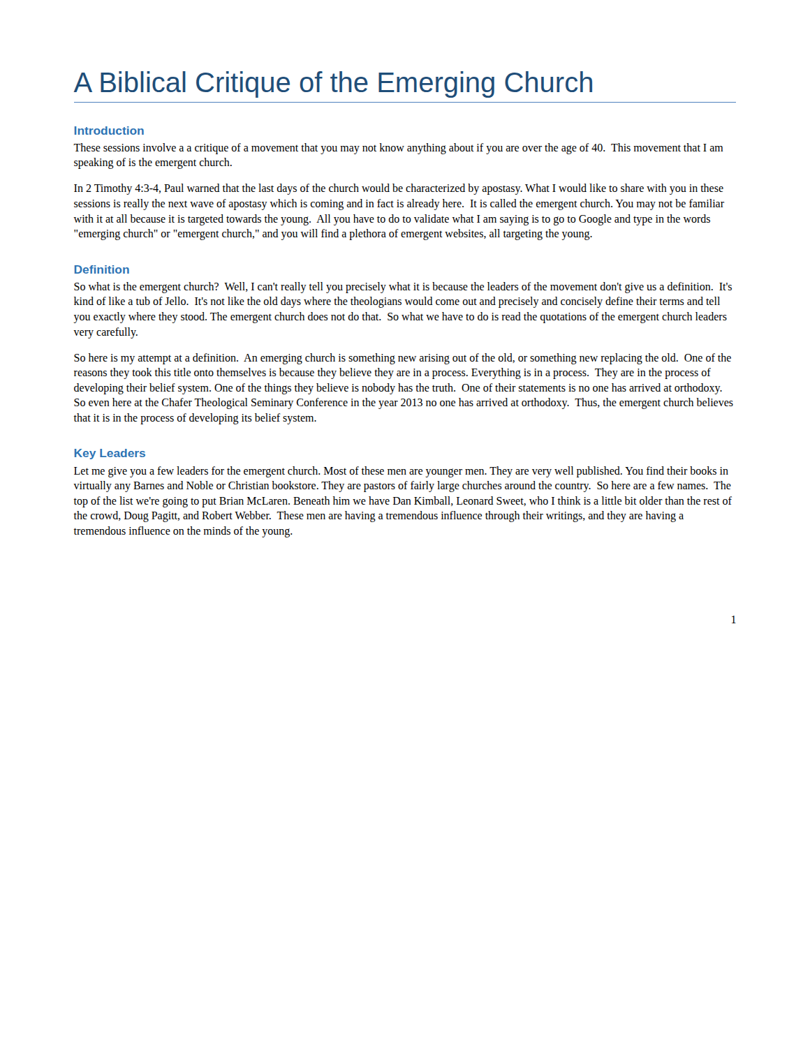A Biblical Critique of the Emerging Church
Introduction
These sessions involve a a critique of a movement that you may not know anything about if you are over the age of 40. This movement that I am speaking of is the emergent church.
In 2 Timothy 4:3-4, Paul warned that the last days of the church would be characterized by apostasy. What I would like to share with you in these sessions is really the next wave of apostasy which is coming and in fact is already here. It is called the emergent church. You may not be familiar with it at all because it is targeted towards the young. All you have to do to validate what I am saying is to go to Google and type in the words "emerging church" or "emergent church," and you will find a plethora of emergent websites, all targeting the young.
Definition
So what is the emergent church? Well, I can't really tell you precisely what it is because the leaders of the movement don't give us a definition. It's kind of like a tub of Jello. It's not like the old days where the theologians would come out and precisely and concisely define their terms and tell you exactly where they stood. The emergent church does not do that. So what we have to do is read the quotations of the emergent church leaders very carefully.
So here is my attempt at a definition. An emerging church is something new arising out of the old, or something new replacing the old. One of the reasons they took this title onto themselves is because they believe they are in a process. Everything is in a process. They are in the process of developing their belief system. One of the things they believe is nobody has the truth. One of their statements is no one has arrived at orthodoxy. So even here at the Chafer Theological Seminary Conference in the year 2013 no one has arrived at orthodoxy. Thus, the emergent church believes that it is in the process of developing its belief system.
Key Leaders
Let me give you a few leaders for the emergent church. Most of these men are younger men. They are very well published. You find their books in virtually any Barnes and Noble or Christian bookstore. They are pastors of fairly large churches around the country. So here are a few names. The top of the list we're going to put Brian McLaren. Beneath him we have Dan Kimball, Leonard Sweet, who I think is a little bit older than the rest of the crowd, Doug Pagitt, and Robert Webber. These men are having a tremendous influence through their writings, and they are having a tremendous influence on the minds of the young.
1